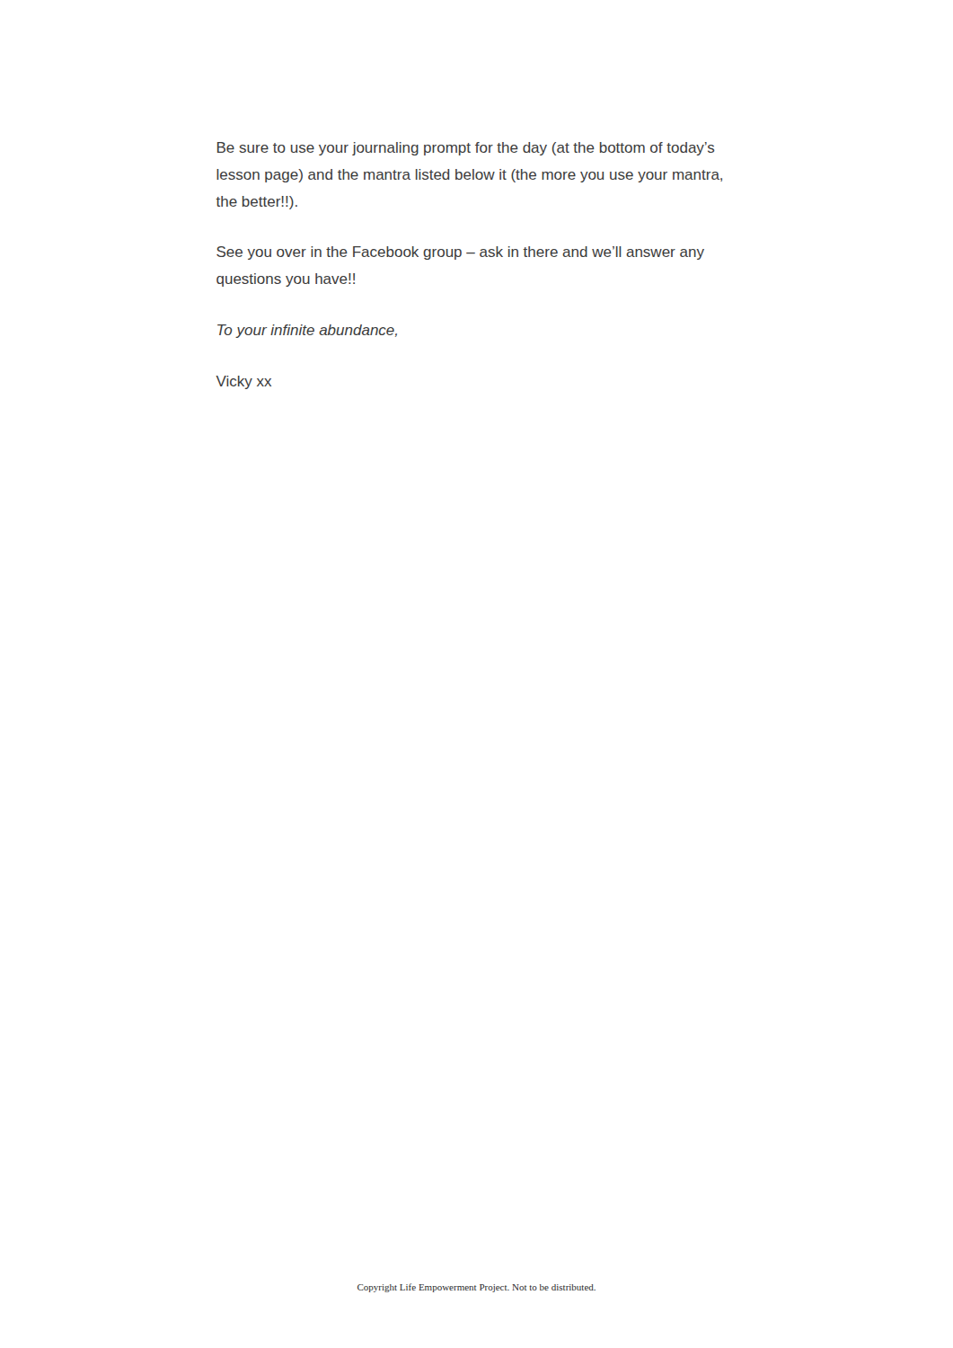Be sure to use your journaling prompt for the day (at the bottom of today’s lesson page) and the mantra listed below it (the more you use your mantra, the better!!).
See you over in the Facebook group – ask in there and we’ll answer any questions you have!!
To your infinite abundance,
Vicky xx
Copyright Life Empowerment Project. Not to be distributed.